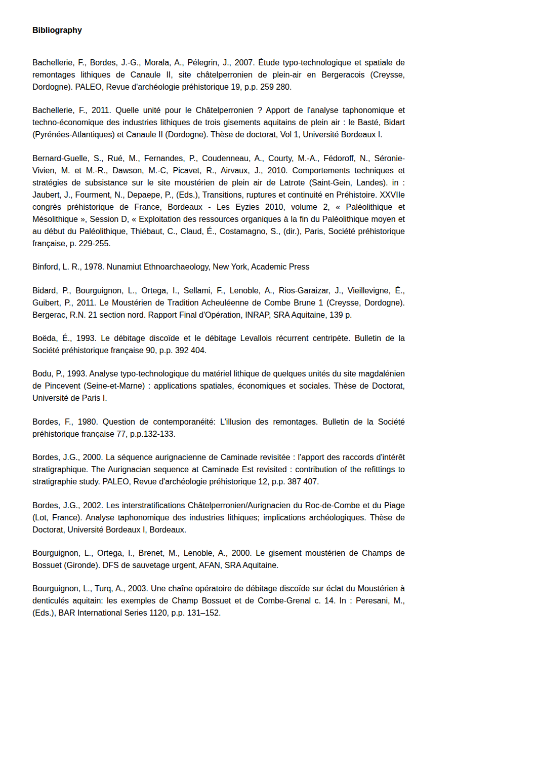Bibliography
Bachellerie, F., Bordes, J.-G., Morala, A., Pélegrin, J., 2007. Étude typo-technologique et spatiale de remontages lithiques de Canaule II, site châtelperronien de plein-air en Bergeracois (Creysse, Dordogne). PALEO, Revue d'archéologie préhistorique 19, p.p. 259 280.
Bachellerie, F., 2011. Quelle unité pour le Châtelperronien ? Apport de l'analyse taphonomique et techno-économique des industries lithiques de trois gisements aquitains de plein air : le Basté, Bidart (Pyrénées-Atlantiques) et Canaule II (Dordogne). Thèse de doctorat, Vol 1, Université Bordeaux I.
Bernard-Guelle, S., Rué, M., Fernandes, P., Coudenneau, A., Courty, M.-A., Fédoroff, N., Séronie-Vivien, M. et M.-R., Dawson, M.-C, Picavet, R., Airvaux, J., 2010. Comportements techniques et stratégies de subsistance sur le site moustérien de plein air de Latrote (Saint-Gein, Landes). in : Jaubert, J., Fourment, N., Depaepe, P., (Eds.), Transitions, ruptures et continuité en Préhistoire. XXVIIe congrès préhistorique de France, Bordeaux - Les Eyzies 2010, volume 2, « Paléolithique et Mésolithique », Session D, « Exploitation des ressources organiques à la fin du Paléolithique moyen et au début du Paléolithique, Thiébaut, C., Claud, É., Costamagno, S., (dir.), Paris, Société préhistorique française, p. 229-255.
Binford, L. R., 1978. Nunamiut Ethnoarchaeology, New York, Academic Press
Bidard, P., Bourguignon, L., Ortega, I., Sellami, F., Lenoble, A., Rios-Garaizar, J., Vieillevigne, É., Guibert, P., 2011. Le Moustérien de Tradition Acheuléenne de Combe Brune 1 (Creysse, Dordogne). Bergerac, R.N. 21 section nord. Rapport Final d'Opération, INRAP, SRA Aquitaine, 139 p.
Boëda, É., 1993. Le débitage discoïde et le débitage Levallois récurrent centripète. Bulletin de la Société préhistorique française 90, p.p. 392 404.
Bodu, P., 1993. Analyse typo-technologique du matériel lithique de quelques unités du site magdalénien de Pincevent (Seine-et-Marne) : applications spatiales, économiques et sociales. Thèse de Doctorat, Université de Paris I.
Bordes, F., 1980. Question de contemporanéité: L'illusion des remontages. Bulletin de la Société préhistorique française 77, p.p.132-133.
Bordes, J.G., 2000. La séquence aurignacienne de Caminade revisitée : l'apport des raccords d'intérêt stratigraphique. The Aurignacian sequence at Caminade Est revisited : contribution of the refittings to stratigraphie study. PALEO, Revue d'archéologie préhistorique 12, p.p. 387 407.
Bordes, J.G., 2002. Les interstratifications Châtelperronien/Aurignacien du Roc-de-Combe et du Piage (Lot, France). Analyse taphonomique des industries lithiques; implications archéologiques. Thèse de Doctorat, Université Bordeaux I, Bordeaux.
Bourguignon, L., Ortega, I., Brenet, M., Lenoble, A., 2000. Le gisement moustérien de Champs de Bossuet (Gironde). DFS de sauvetage urgent, AFAN, SRA Aquitaine.
Bourguignon, L., Turq, A., 2003. Une chaîne opératoire de débitage discoïde sur éclat du Moustérien à denticulés aquitain: les exemples de Champ Bossuet et de Combe-Grenal c. 14. In : Peresani, M., (Eds.), BAR International Series 1120, p.p. 131–152.